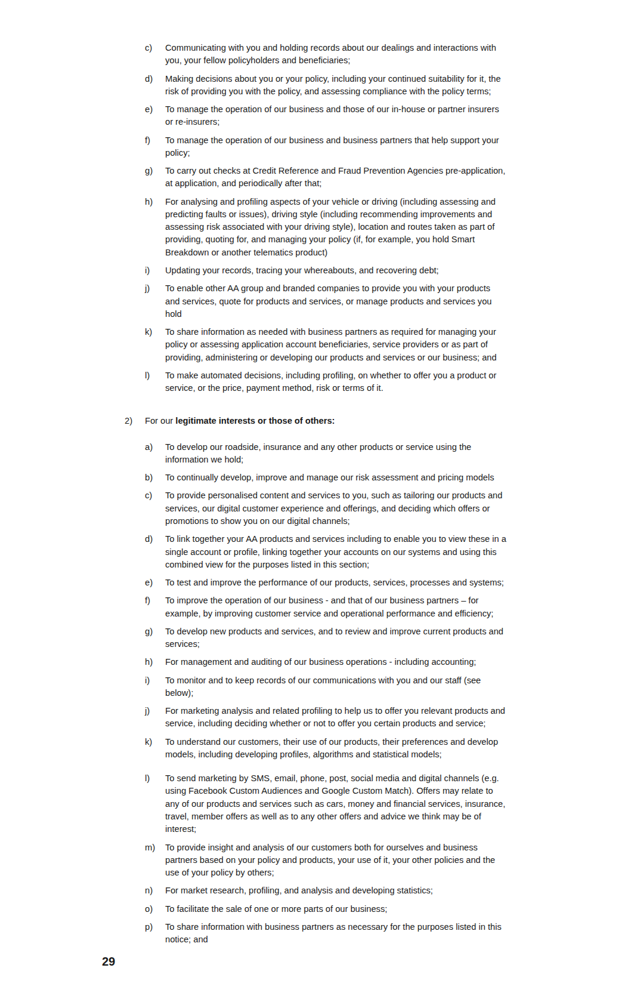c) Communicating with you and holding records about our dealings and interactions with you, your fellow policyholders and beneficiaries;
d) Making decisions about you or your policy, including your continued suitability for it, the risk of providing you with the policy, and assessing compliance with the policy terms;
e) To manage the operation of our business and those of our in-house or partner insurers or re-insurers;
f) To manage the operation of our business and business partners that help support your policy;
g) To carry out checks at Credit Reference and Fraud Prevention Agencies pre-application, at application, and periodically after that;
h) For analysing and profiling aspects of your vehicle or driving (including assessing and predicting faults or issues), driving style (including recommending improvements and assessing risk associated with your driving style), location and routes taken as part of providing, quoting for, and managing your policy (if, for example, you hold Smart Breakdown or another telematics product)
i) Updating your records, tracing your whereabouts, and recovering debt;
j) To enable other AA group and branded companies to provide you with your products and services, quote for products and services, or manage products and services you hold
k) To share information as needed with business partners as required for managing your policy or assessing application account beneficiaries, service providers or as part of providing, administering or developing our products and services or our business; and
l) To make automated decisions, including profiling, on whether to offer you a product or service, or the price, payment method, risk or terms of it.
2) For our legitimate interests or those of others:
a) To develop our roadside, insurance and any other products or service using the information we hold;
b) To continually develop, improve and manage our risk assessment and pricing models
c) To provide personalised content and services to you, such as tailoring our products and services, our digital customer experience and offerings, and deciding which offers or promotions to show you on our digital channels;
d) To link together your AA products and services including to enable you to view these in a single account or profile, linking together your accounts on our systems and using this combined view for the purposes listed in this section;
e) To test and improve the performance of our products, services, processes and systems;
f) To improve the operation of our business - and that of our business partners – for example, by improving customer service and operational performance and efficiency;
g) To develop new products and services, and to review and improve current products and services;
h) For management and auditing of our business operations - including accounting;
i) To monitor and to keep records of our communications with you and our staff (see below);
j) For marketing analysis and related profiling to help us to offer you relevant products and service, including deciding whether or not to offer you certain products and service;
k) To understand our customers, their use of our products, their preferences and develop models, including developing profiles, algorithms and statistical models;
l) To send marketing by SMS, email, phone, post, social media and digital channels (e.g. using Facebook Custom Audiences and Google Custom Match). Offers may relate to any of our products and services such as cars, money and financial services, insurance, travel, member offers as well as to any other offers and advice we think may be of interest;
m) To provide insight and analysis of our customers both for ourselves and business partners based on your policy and products, your use of it, your other policies and the use of your policy by others;
n) For market research, profiling, and analysis and developing statistics;
o) To facilitate the sale of one or more parts of our business;
p) To share information with business partners as necessary for the purposes listed in this notice; and
29